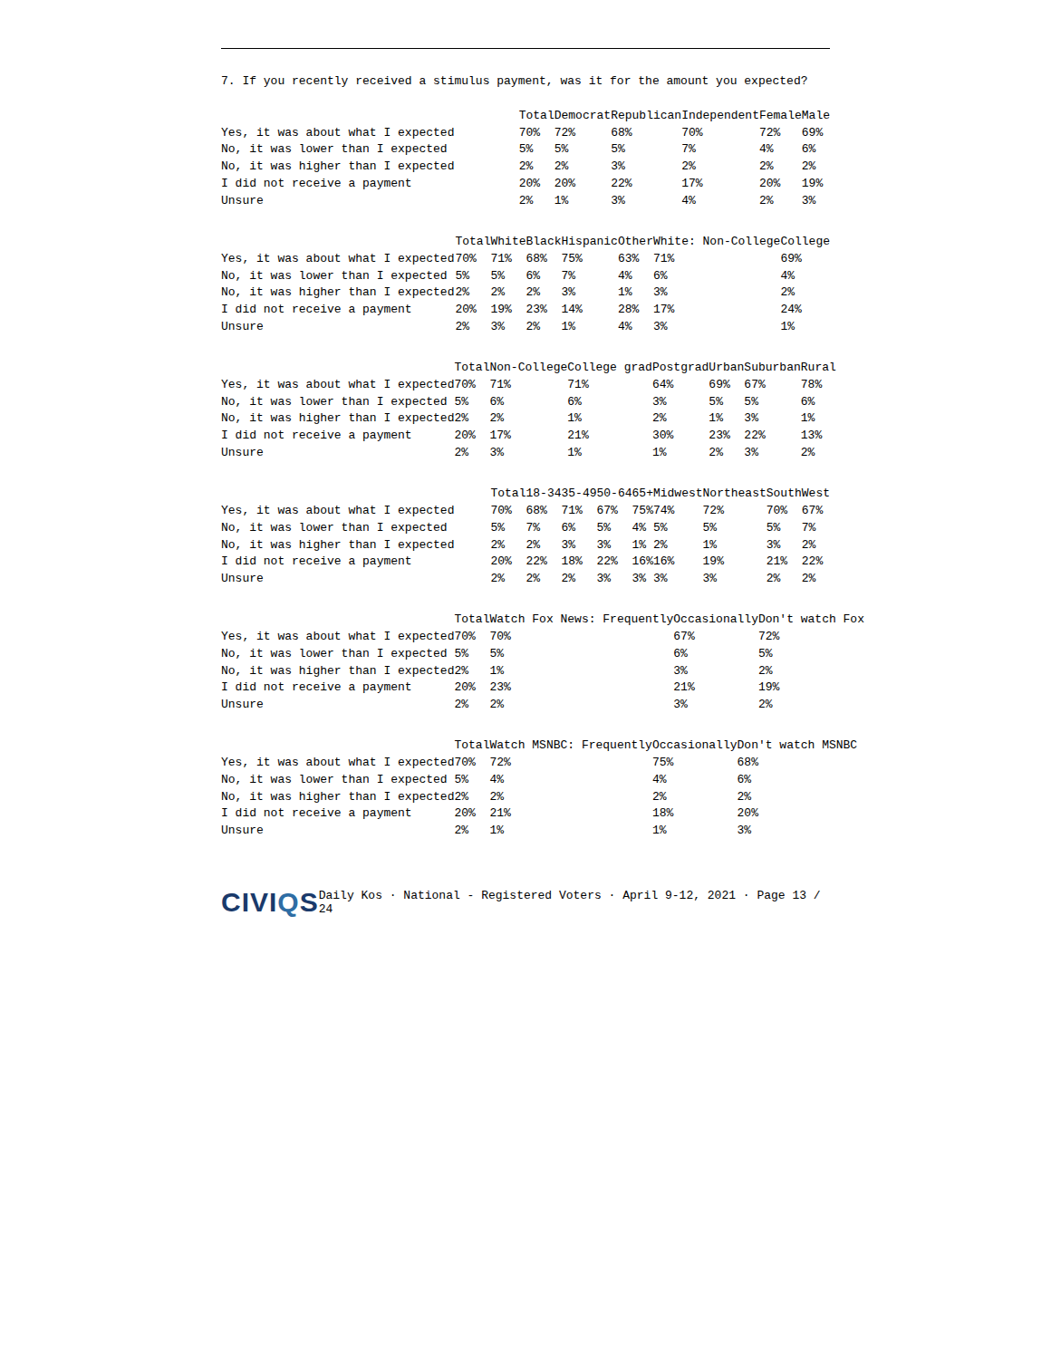7. If you recently received a stimulus payment, was it for the amount you expected?
| | Total | Democrat | Republican | Independent | Female | Male |
| Yes, it was about what I expected | 70% | 72% | 68% | 70% | 72% | 69% |
| No, it was lower than I expected | 5% | 5% | 5% | 7% | 4% | 6% |
| No, it was higher than I expected | 2% | 2% | 3% | 2% | 2% | 2% |
| I did not receive a payment | 20% | 20% | 22% | 17% | 20% | 19% |
| Unsure | 2% | 1% | 3% | 4% | 2% | 3% |
| | Total | White | Black | Hispanic | Other | White: Non-College | College |
| Yes, it was about what I expected | 70% | 71% | 68% | 75% | 63% | 71% | 69% |
| No, it was lower than I expected | 5% | 5% | 6% | 7% | 4% | 6% | 4% |
| No, it was higher than I expected | 2% | 2% | 2% | 3% | 1% | 3% | 2% |
| I did not receive a payment | 20% | 19% | 23% | 14% | 28% | 17% | 24% |
| Unsure | 2% | 3% | 2% | 1% | 4% | 3% | 1% |
| | Total | Non-College | College grad | Postgrad | Urban | Suburban | Rural |
| Yes, it was about what I expected | 70% | 71% | 71% | 64% | 69% | 67% | 78% |
| No, it was lower than I expected | 5% | 6% | 6% | 3% | 5% | 5% | 6% |
| No, it was higher than I expected | 2% | 2% | 1% | 2% | 1% | 3% | 1% |
| I did not receive a payment | 20% | 17% | 21% | 30% | 23% | 22% | 13% |
| Unsure | 2% | 3% | 1% | 1% | 2% | 3% | 2% |
| | Total | 18-34 | 35-49 | 50-64 | 65+ | Midwest | Northeast | South | West |
| Yes, it was about what I expected | 70% | 68% | 71% | 67% | 75% | 74% | 72% | 70% | 67% |
| No, it was lower than I expected | 5% | 7% | 6% | 5% | 4% | 5% | 5% | 5% | 7% |
| No, it was higher than I expected | 2% | 2% | 3% | 3% | 1% | 2% | 1% | 3% | 2% |
| I did not receive a payment | 20% | 22% | 18% | 22% | 16% | 16% | 19% | 21% | 22% |
| Unsure | 2% | 2% | 2% | 3% | 3% | 3% | 3% | 2% | 2% |
| | Total | Watch Fox News: Frequently | Occasionally | Don't watch Fox |
| Yes, it was about what I expected | 70% | 70% | 67% | 72% |
| No, it was lower than I expected | 5% | 5% | 6% | 5% |
| No, it was higher than I expected | 2% | 1% | 3% | 2% |
| I did not receive a payment | 20% | 23% | 21% | 19% |
| Unsure | 2% | 2% | 3% | 2% |
| | Total | Watch MSNBC: Frequently | Occasionally | Don't watch MSNBC |
| Yes, it was about what I expected | 70% | 72% | 75% | 68% |
| No, it was lower than I expected | 5% | 4% | 4% | 6% |
| No, it was higher than I expected | 2% | 2% | 2% | 2% |
| I did not receive a payment | 20% | 21% | 18% | 20% |
| Unsure | 2% | 1% | 1% | 3% |
CIVIQS
Daily Kos · National - Registered Voters · April 9-12, 2021 · Page 13 / 24